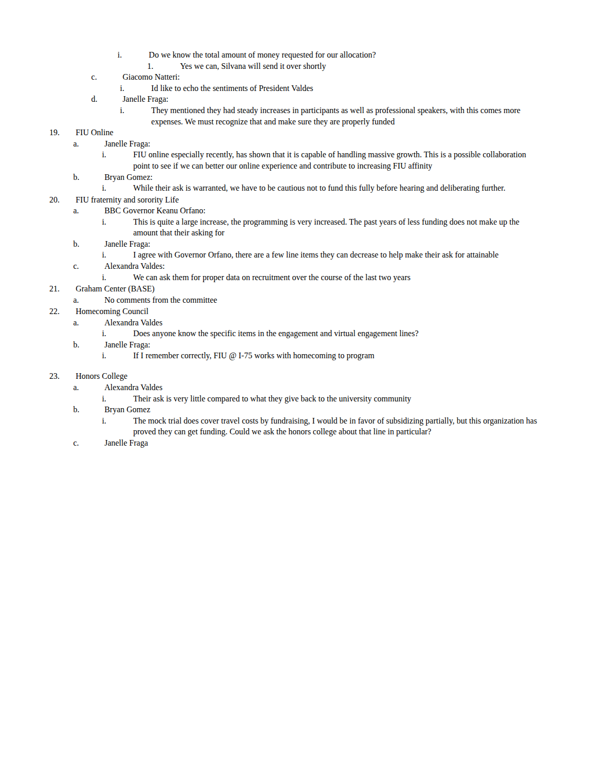i. Do we know the total amount of money requested for our allocation?
1. Yes we can, Silvana will send it over shortly
c. Giacomo Natteri:
i. Id like to echo the sentiments of President Valdes
d. Janelle Fraga:
i. They mentioned they had steady increases in participants as well as professional speakers, with this comes more expenses. We must recognize that and make sure they are properly funded
19. FIU Online
a. Janelle Fraga:
i. FIU online especially recently, has shown that it is capable of handling massive growth. This is a possible collaboration point to see if we can better our online experience and contribute to increasing FIU affinity
b. Bryan Gomez:
i. While their ask is warranted, we have to be cautious not to fund this fully before hearing and deliberating further.
20. FIU fraternity and sorority Life
a. BBC Governor Keanu Orfano:
i. This is quite a large increase, the programming is very increased. The past years of less funding does not make up the amount that their asking for
b. Janelle Fraga:
i. I agree with Governor Orfano, there are a few line items they can decrease to help make their ask for attainable
c. Alexandra Valdes:
i. We can ask them for proper data on recruitment over the course of the last two years
21. Graham Center (BASE)
a. No comments from the committee
22. Homecoming Council
a. Alexandra Valdes
i. Does anyone know the specific items in the engagement and virtual engagement lines?
b. Janelle Fraga:
i. If I remember correctly, FIU @ I-75 works with homecoming to program
23. Honors College
a. Alexandra Valdes
i. Their ask is very little compared to what they give back to the university community
b. Bryan Gomez
i. The mock trial does cover travel costs by fundraising, I would be in favor of subsidizing partially, but this organization has proved they can get funding. Could we ask the honors college about that line in particular?
c. Janelle Fraga